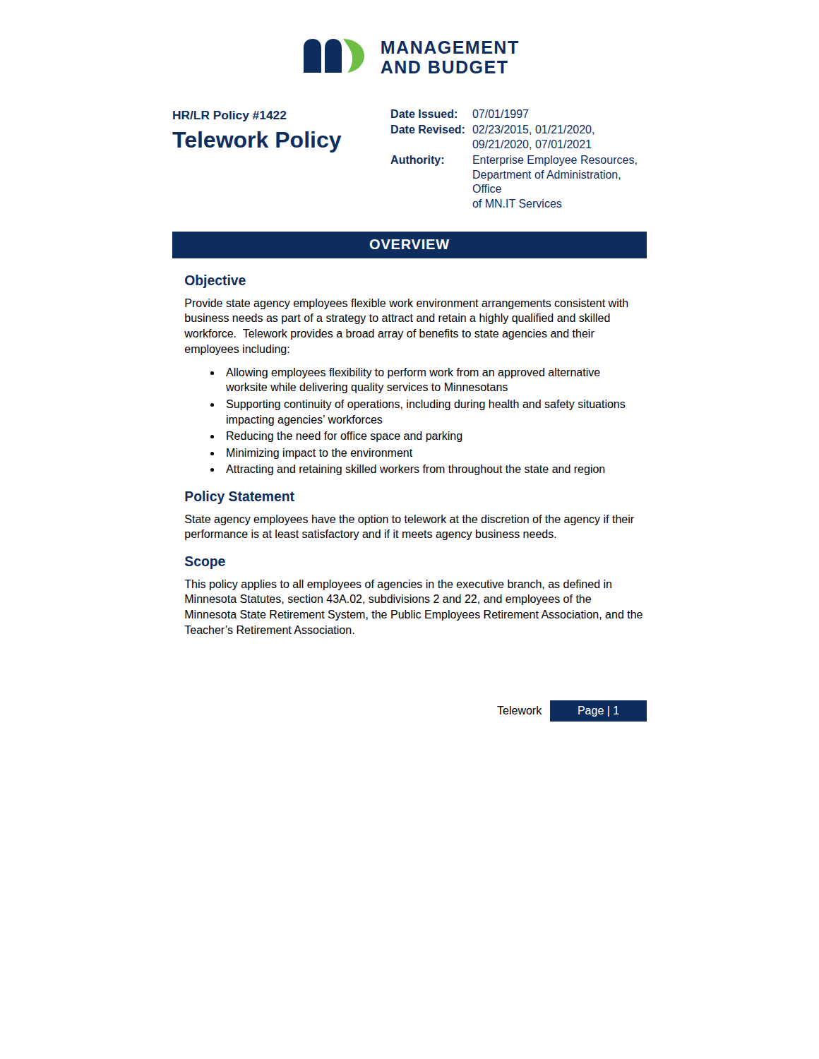MANAGEMENT
AND BUDGET
HR/LR Policy #1422
Telework Policy
| Date Issued: | 07/01/1997 |
| Date Revised: | 02/23/2015, 01/21/2020, 09/21/2020, 07/01/2021 |
| Authority: | Enterprise Employee Resources, Department of Administration, Office of MN.IT Services |
OVERVIEW
Objective
Provide state agency employees flexible work environment arrangements consistent with business needs as part of a strategy to attract and retain a highly qualified and skilled workforce. Telework provides a broad array of benefits to state agencies and their employees including:
Allowing employees flexibility to perform work from an approved alternative worksite while delivering quality services to Minnesotans
Supporting continuity of operations, including during health and safety situations impacting agencies’ workforces
Reducing the need for office space and parking
Minimizing impact to the environment
Attracting and retaining skilled workers from throughout the state and region
Policy Statement
State agency employees have the option to telework at the discretion of the agency if their performance is at least satisfactory and if it meets agency business needs.
Scope
This policy applies to all employees of agencies in the executive branch, as defined in Minnesota Statutes, section 43A.02, subdivisions 2 and 22, and employees of the Minnesota State Retirement System, the Public Employees Retirement Association, and the Teacher’s Retirement Association.
Telework
Page | 1